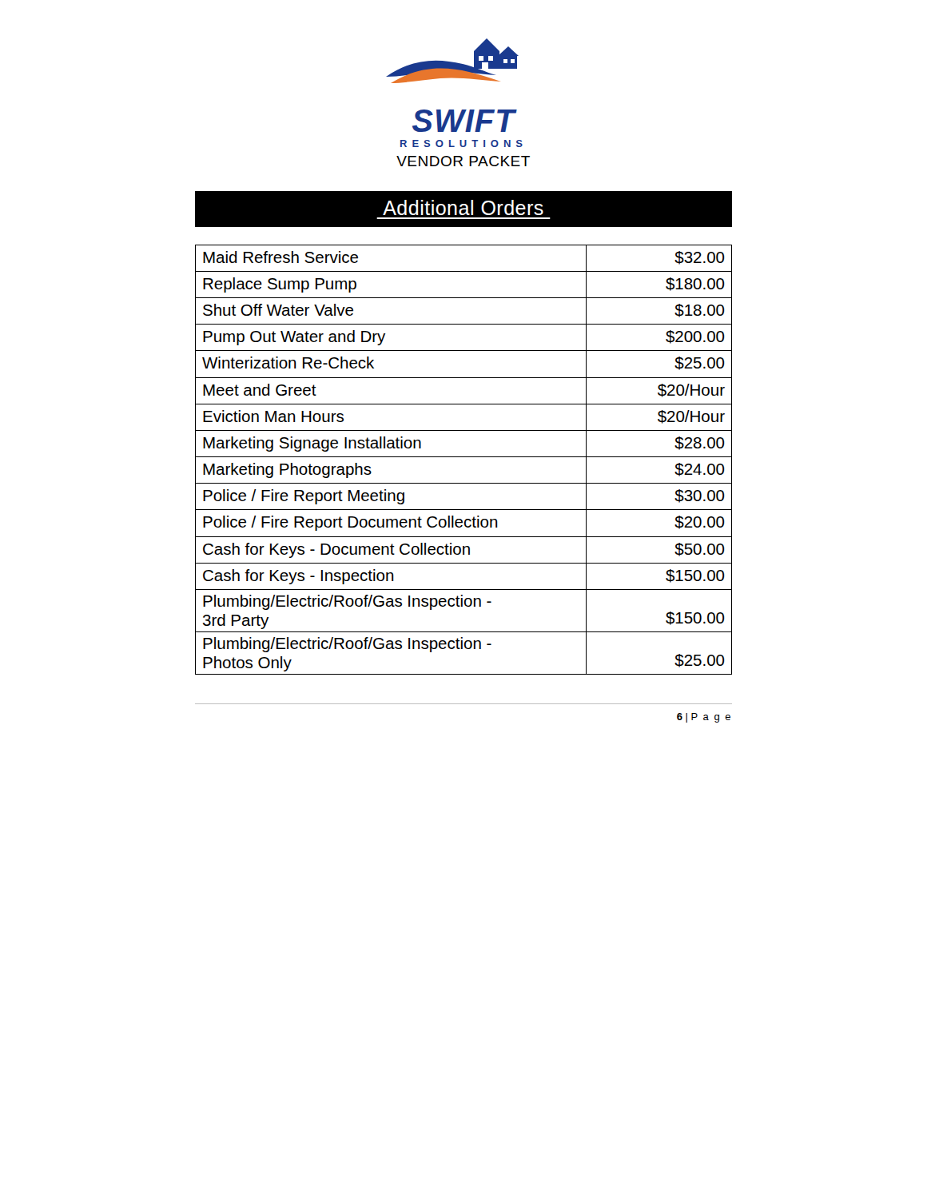SWIFT
RESOLUTIONS
VENDOR PACKET
Additional Orders
| Maid Refresh Service | $32.00 |
| Replace Sump Pump | $180.00 |
| Shut Off Water Valve | $18.00 |
| Pump Out Water and Dry | $200.00 |
| Winterization Re-Check | $25.00 |
| Meet and Greet | $20/Hour |
| Eviction Man Hours | $20/Hour |
| Marketing Signage Installation | $28.00 |
| Marketing Photographs | $24.00 |
| Police / Fire Report Meeting | $30.00 |
| Police / Fire Report Document Collection | $20.00 |
| Cash for Keys - Document Collection | $50.00 |
| Cash for Keys - Inspection | $150.00 |
| Plumbing/Electric/Roof/Gas Inspection - 3rd Party | $150.00 |
| Plumbing/Electric/Roof/Gas Inspection - Photos Only | $25.00 |
6 | P a g e